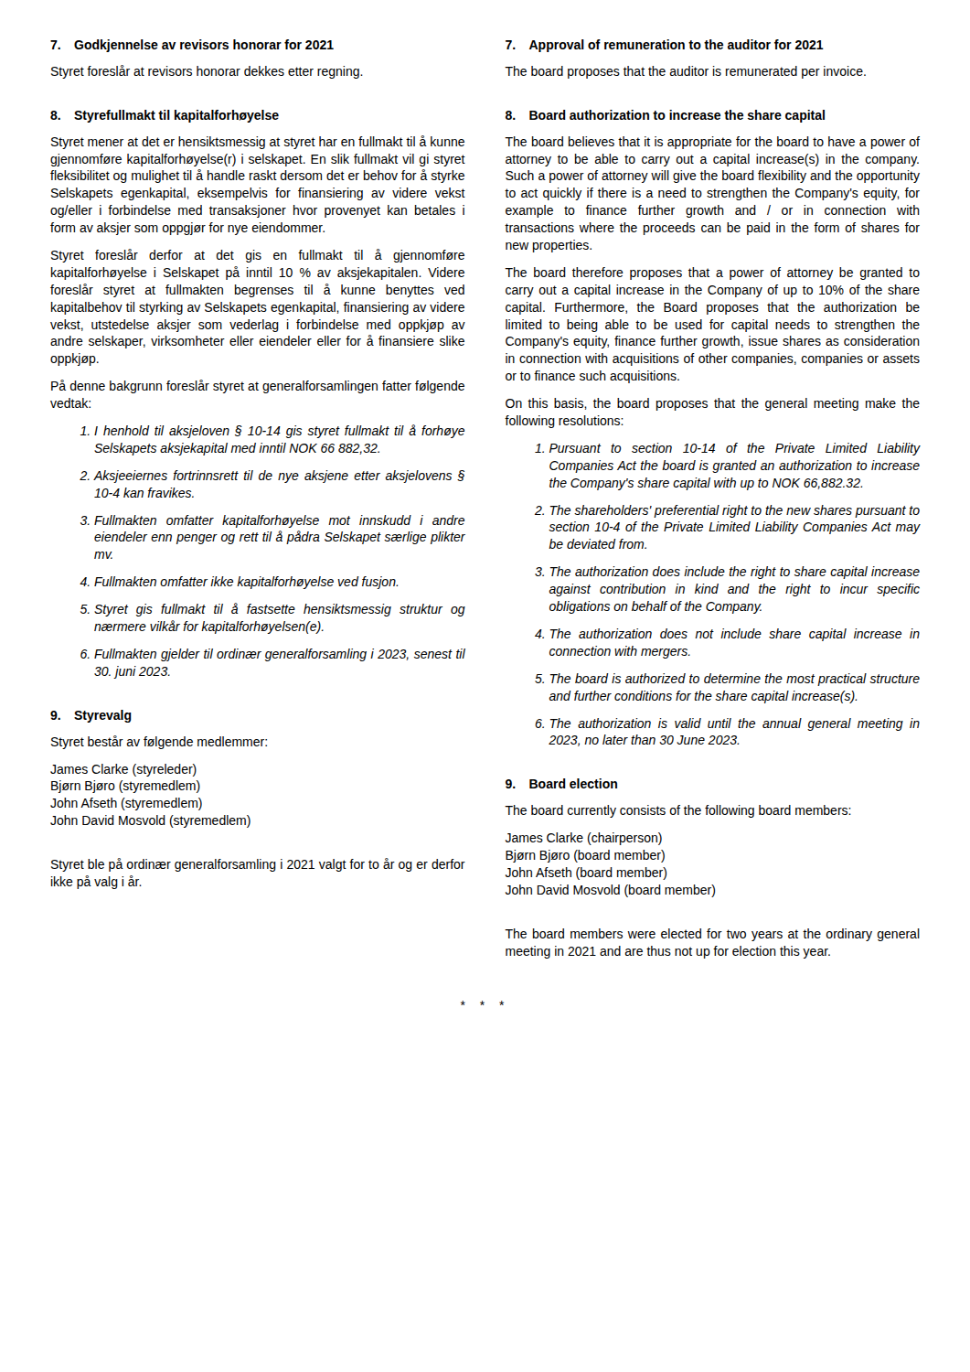| 7. Godkjennelse av revisors honorar for 2021 Styret foreslår at revisors honorar dekkes etter regning. 8. Styrefullmakt til kapitalforhøyelse Styret mener at det er hensiktsmessig at styret har en fullmakt til å kunne gjennomføre kapitalforhøyelse(r) i selskapet. En slik fullmakt vil gi styret fleksibilitet og mulighet til å handle raskt dersom det er behov for å styrke Selskapets egenkapital, eksempelvis for finansiering av videre vekst og/eller i forbindelse med transaksjoner hvor provenyet kan betales i form av aksjer som oppgjør for nye eiendommer. Styret foreslår derfor at det gis en fullmakt til å gjennomføre kapitalforhøyelse i Selskapet på inntil 10 % av aksjekapitalen. Videre foreslår styret at fullmakten begrenses til å kunne benyttes ved kapitalbehov til styrking av Selskapets egenkapital, finansiering av videre vekst, utstedelse aksjer som vederlag i forbindelse med oppkjøp av andre selskaper, virksomheter eller eiendeler eller for å finansiere slike oppkjøp. På denne bakgrunn foreslår styret at generalforsamlingen fatter følgende vedtak: I henhold til aksjeloven § 10-14 gis styret fullmakt til å forhøye Selskapets aksjekapital med inntil NOK 66 882,32. Aksjeeiernes fortrinnsrett til de nye aksjene etter aksjelovens § 10-4 kan fravikes. Fullmakten omfatter kapitalforhøyelse mot innskudd i andre eiendeler enn penger og rett til å pådra Selskapet særlige plikter mv. Fullmakten omfatter ikke kapitalforhøyelse ved fusjon. Styret gis fullmakt til å fastsette hensiktsmessig struktur og nærmere vilkår for kapitalforhøyelsen(e). Fullmakten gjelder til ordinær generalforsamling i 2023, senest til 30. juni 2023. 9. Styrevalg Styret består av følgende medlemmer: James Clarke (styreleder) Bjørn Bjøro (styremedlem) John Afseth (styremedlem) John David Mosvold (styremedlem) Styret ble på ordinær generalforsamling i 2021 valgt for to år og er derfor ikke på valg i år. | 7. Approval of remuneration to the auditor for 2021 The board proposes that the auditor is remunerated per invoice. 8. Board authorization to increase the share capital The board believes that it is appropriate for the board to have a power of attorney to be able to carry out a capital increase(s) in the company. Such a power of attorney will give the board flexibility and the opportunity to act quickly if there is a need to strengthen the Company's equity, for example to finance further growth and / or in connection with transactions where the proceeds can be paid in the form of shares for new properties. The board therefore proposes that a power of attorney be granted to carry out a capital increase in the Company of up to 10% of the share capital. Furthermore, the Board proposes that the authorization be limited to being able to be used for capital needs to strengthen the Company's equity, finance further growth, issue shares as consideration in connection with acquisitions of other companies, companies or assets or to finance such acquisitions. On this basis, the board proposes that the general meeting make the following resolutions: Pursuant to section 10-14 of the Private Limited Liability Companies Act the board is granted an authorization to increase the Company's share capital with up to NOK 66,882.32. The shareholders' preferential right to the new shares pursuant to section 10-4 of the Private Limited Liability Companies Act may be deviated from. The authorization does include the right to share capital increase against contribution in kind and the right to incur specific obligations on behalf of the Company. The authorization does not include share capital increase in connection with mergers. The board is authorized to determine the most practical structure and further conditions for the share capital increase(s). The authorization is valid until the annual general meeting in 2023, no later than 30 June 2023. 9. Board election The board currently consists of the following board members: James Clarke (chairperson) Bjørn Bjøro (board member) John Afseth (board member) John David Mosvold (board member) The board members were elected for two years at the ordinary general meeting in 2021 and are thus not up for election this year. |
* * *